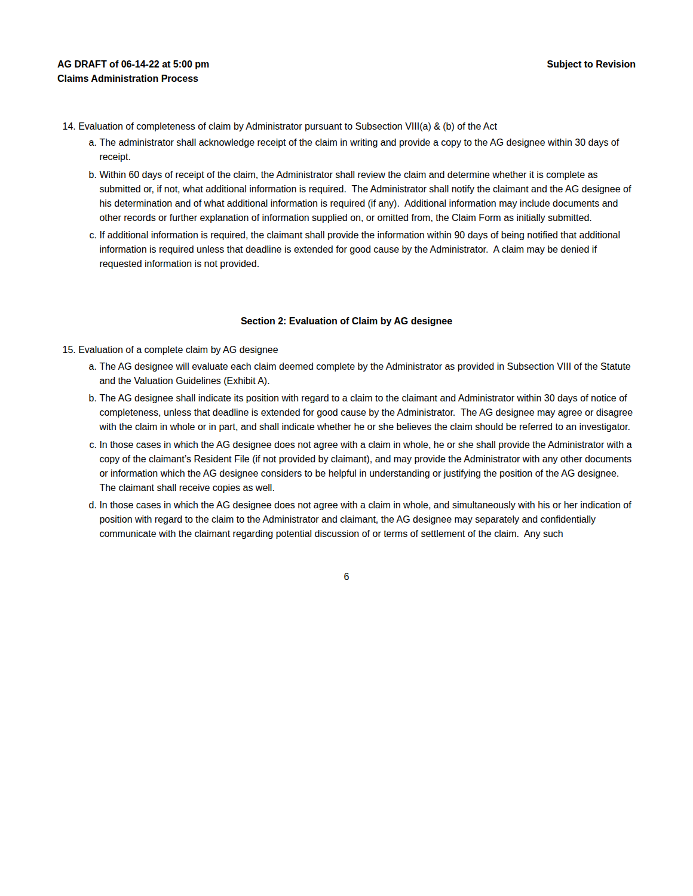AG DRAFT of 06-14-22 at 5:00 pm
Claims Administration Process
Subject to Revision
Evaluation of completeness of claim by Administrator pursuant to Subsection VIII(a) & (b) of the Act
The administrator shall acknowledge receipt of the claim in writing and provide a copy to the AG designee within 30 days of receipt.
Within 60 days of receipt of the claim, the Administrator shall review the claim and determine whether it is complete as submitted or, if not, what additional information is required. The Administrator shall notify the claimant and the AG designee of his determination and of what additional information is required (if any). Additional information may include documents and other records or further explanation of information supplied on, or omitted from, the Claim Form as initially submitted.
If additional information is required, the claimant shall provide the information within 90 days of being notified that additional information is required unless that deadline is extended for good cause by the Administrator. A claim may be denied if requested information is not provided.
Section 2: Evaluation of Claim by AG designee
Evaluation of a complete claim by AG designee
The AG designee will evaluate each claim deemed complete by the Administrator as provided in Subsection VIII of the Statute and the Valuation Guidelines (Exhibit A).
The AG designee shall indicate its position with regard to a claim to the claimant and Administrator within 30 days of notice of completeness, unless that deadline is extended for good cause by the Administrator. The AG designee may agree or disagree with the claim in whole or in part, and shall indicate whether he or she believes the claim should be referred to an investigator.
In those cases in which the AG designee does not agree with a claim in whole, he or she shall provide the Administrator with a copy of the claimant’s Resident File (if not provided by claimant), and may provide the Administrator with any other documents or information which the AG designee considers to be helpful in understanding or justifying the position of the AG designee. The claimant shall receive copies as well.
In those cases in which the AG designee does not agree with a claim in whole, and simultaneously with his or her indication of position with regard to the claim to the Administrator and claimant, the AG designee may separately and confidentially communicate with the claimant regarding potential discussion of or terms of settlement of the claim. Any such
6